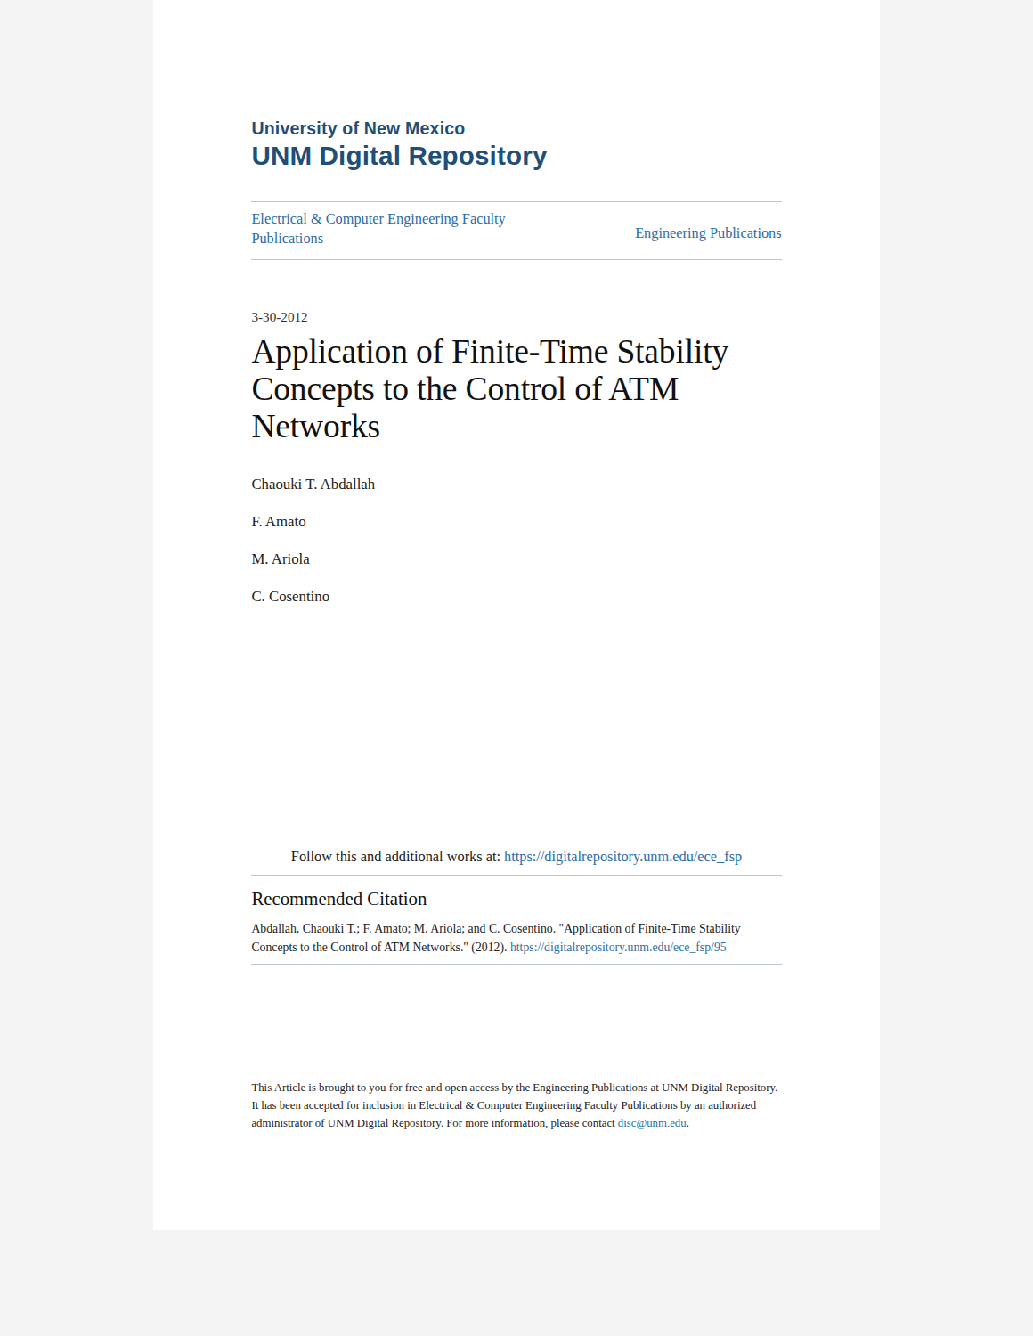University of New Mexico
UNM Digital Repository
Electrical & Computer Engineering Faculty Publications
Engineering Publications
3-30-2012
Application of Finite-Time Stability Concepts to the Control of ATM Networks
Chaouki T. Abdallah
F. Amato
M. Ariola
C. Cosentino
Follow this and additional works at: https://digitalrepository.unm.edu/ece_fsp
Recommended Citation
Abdallah, Chaouki T.; F. Amato; M. Ariola; and C. Cosentino. "Application of Finite-Time Stability Concepts to the Control of ATM Networks." (2012). https://digitalrepository.unm.edu/ece_fsp/95
This Article is brought to you for free and open access by the Engineering Publications at UNM Digital Repository. It has been accepted for inclusion in Electrical & Computer Engineering Faculty Publications by an authorized administrator of UNM Digital Repository. For more information, please contact disc@unm.edu.